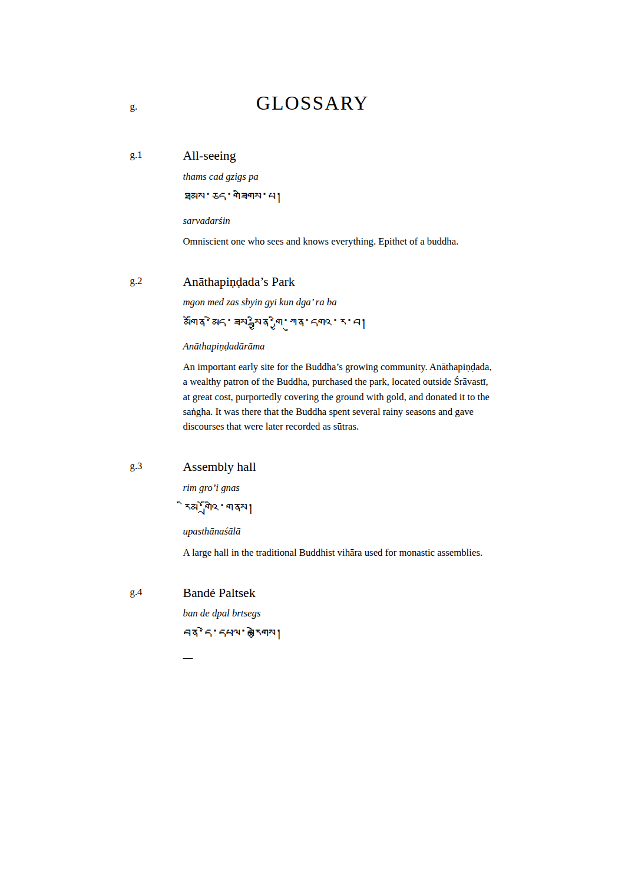g.
GLOSSARY
g.1
All-seeing
thams cad gzigs pa
ཐམས་ཅད་གཟིགས་པ།
sarvadarśin
Omniscient one who sees and knows everything. Epithet of a buddha.
g.2
Anāthapiṇḍada’s Park
mgon med zas sbyin gyi kun dga’ ra ba
མགོན་མེད་ཟས་སྦྱིན་གྱི་ཀུན་དགའ་ར་བ།
Anāthapiṇḍadārāma
An important early site for the Buddha’s growing community. Anāthapiṇḍada, a wealthy patron of the Buddha, purchased the park, located outside Śrāvastī, at great cost, purportedly covering the ground with gold, and donated it to the saṅgha. It was there that the Buddha spent several rainy seasons and gave discourses that were later recorded as sūtras.
g.3
Assembly hall
rim gro’i gnas
རིམ་གྲོའི་གནས།
upasthānaśālā
A large hall in the traditional Buddhist vihāra used for monastic assemblies.
g.4
Bandé Paltsek
ban de dpal brtsegs
བན་དེ་དཔལ་བརྩེགས།
—